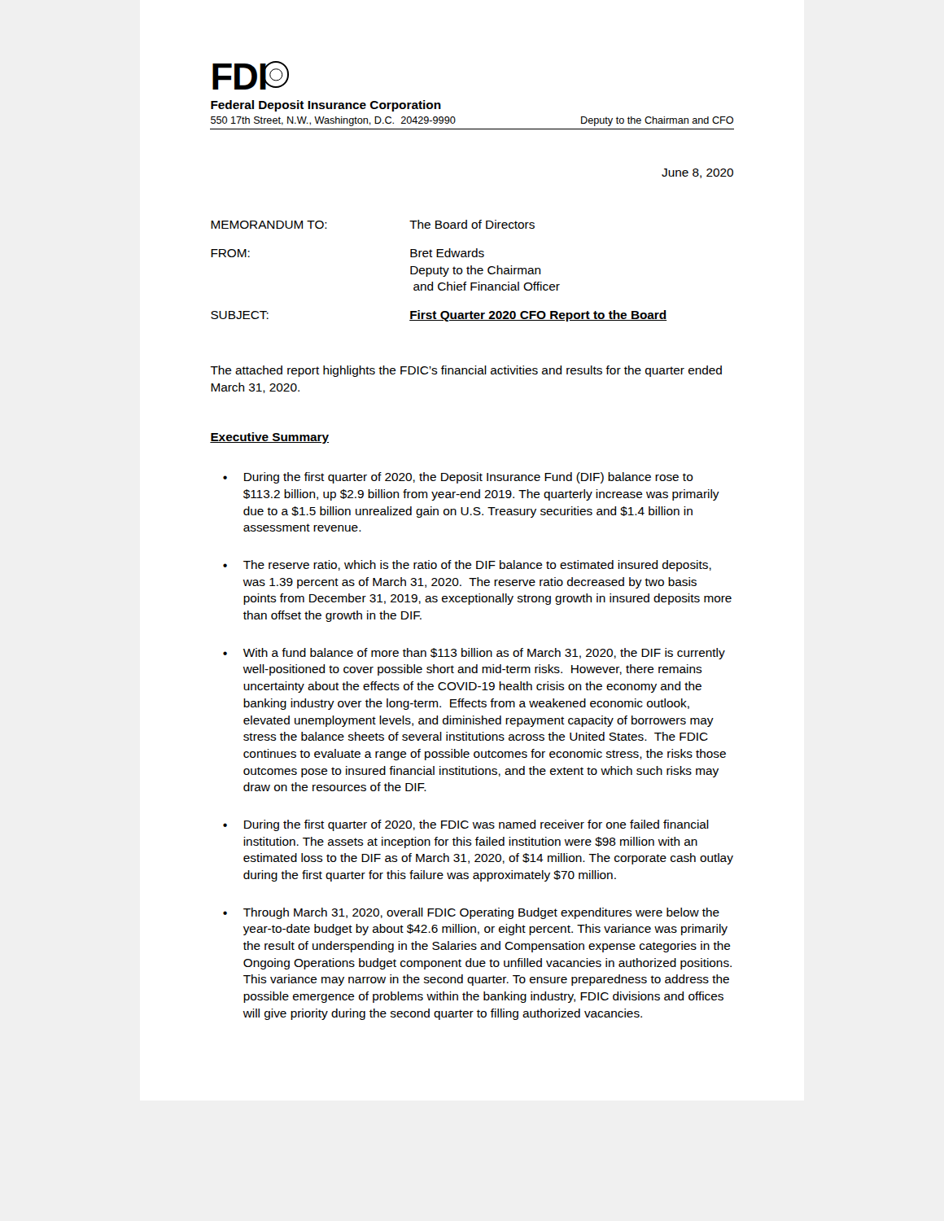FDI
Federal Deposit Insurance Corporation
550 17th Street, N.W., Washington, D.C. 20429-9990 Deputy to the Chairman and CFO
June 8, 2020
| MEMORANDUM TO: | The Board of Directors |
| FROM: | Bret Edwards Deputy to the Chairman and Chief Financial Officer |
| SUBJECT: | First Quarter 2020 CFO Report to the Board |
The attached report highlights the FDIC’s financial activities and results for the quarter ended March 31, 2020.
Executive Summary
During the first quarter of 2020, the Deposit Insurance Fund (DIF) balance rose to $113.2 billion, up $2.9 billion from year-end 2019. The quarterly increase was primarily due to a $1.5 billion unrealized gain on U.S. Treasury securities and $1.4 billion in assessment revenue.
The reserve ratio, which is the ratio of the DIF balance to estimated insured deposits, was 1.39 percent as of March 31, 2020. The reserve ratio decreased by two basis points from December 31, 2019, as exceptionally strong growth in insured deposits more than offset the growth in the DIF.
With a fund balance of more than $113 billion as of March 31, 2020, the DIF is currently well-positioned to cover possible short and mid-term risks. However, there remains uncertainty about the effects of the COVID-19 health crisis on the economy and the banking industry over the long-term. Effects from a weakened economic outlook, elevated unemployment levels, and diminished repayment capacity of borrowers may stress the balance sheets of several institutions across the United States. The FDIC continues to evaluate a range of possible outcomes for economic stress, the risks those outcomes pose to insured financial institutions, and the extent to which such risks may draw on the resources of the DIF.
During the first quarter of 2020, the FDIC was named receiver for one failed financial institution. The assets at inception for this failed institution were $98 million with an estimated loss to the DIF as of March 31, 2020, of $14 million. The corporate cash outlay during the first quarter for this failure was approximately $70 million.
Through March 31, 2020, overall FDIC Operating Budget expenditures were below the year-to-date budget by about $42.6 million, or eight percent. This variance was primarily the result of underspending in the Salaries and Compensation expense categories in the Ongoing Operations budget component due to unfilled vacancies in authorized positions. This variance may narrow in the second quarter. To ensure preparedness to address the possible emergence of problems within the banking industry, FDIC divisions and offices will give priority during the second quarter to filling authorized vacancies.